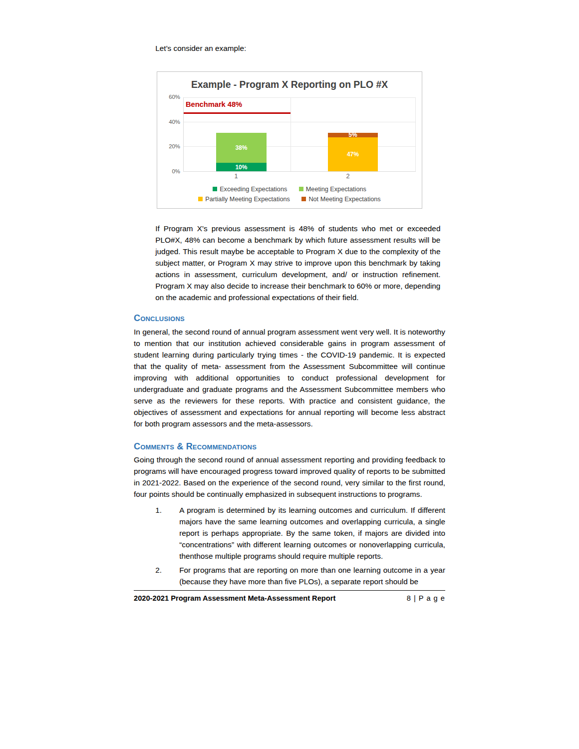Let’s consider an example:
Example - Program X Reporting on PLO #X
60% 40% 20% 0%
Benchmark 48%
38%
10%
5%
47%
1 2
Exceeding Expectations Meeting Expectations
Partially Meeting Expectations Not Meeting Expectations
If Program X’s previous assessment is 48% of students who met or exceeded PLO#X, 48% can become a benchmark by which future assessment results will be judged. This result maybe be acceptable to Program X due to the complexity of the subject matter, or Program X may strive to improve upon this benchmark by taking actions in assessment, curriculum development, and/ or instruction refinement. Program X may also decide to increase their benchmark to 60% or more, depending on the academic and professional expectations of their field.
Conclusions
In general, the second round of annual program assessment went very well. It is noteworthy to mention that our institution achieved considerable gains in program assessment of student learning during particularly trying times - the COVID-19 pandemic. It is expected that the quality of meta- assessment from the Assessment Subcommittee will continue improving with additional opportunities to conduct professional development for undergraduate and graduate programs and the Assessment Subcommittee members who serve as the reviewers for these reports. With practice and consistent guidance, the objectives of assessment and expectations for annual reporting will become less abstract for both program assessors and the meta-assessors.
Comments & Recommendations
Going through the second round of annual assessment reporting and providing feedback to programs will have encouraged progress toward improved quality of reports to be submitted in 2021-2022. Based on the experience of the second round, very similar to the first round, four points should be continually emphasized in subsequent instructions to programs.
1. A program is determined by its learning outcomes and curriculum. If different majors have the same learning outcomes and overlapping curricula, a single report is perhaps appropriate. By the same token, if majors are divided into “concentrations” with different learning outcomes or nonoverlapping curricula, thenthose multiple programs should require multiple reports.
2. For programs that are reporting on more than one learning outcome in a year (because they have more than five PLOs), a separate report should be
2020-2021 Program Assessment Meta-Assessment Report
8 | P a g e